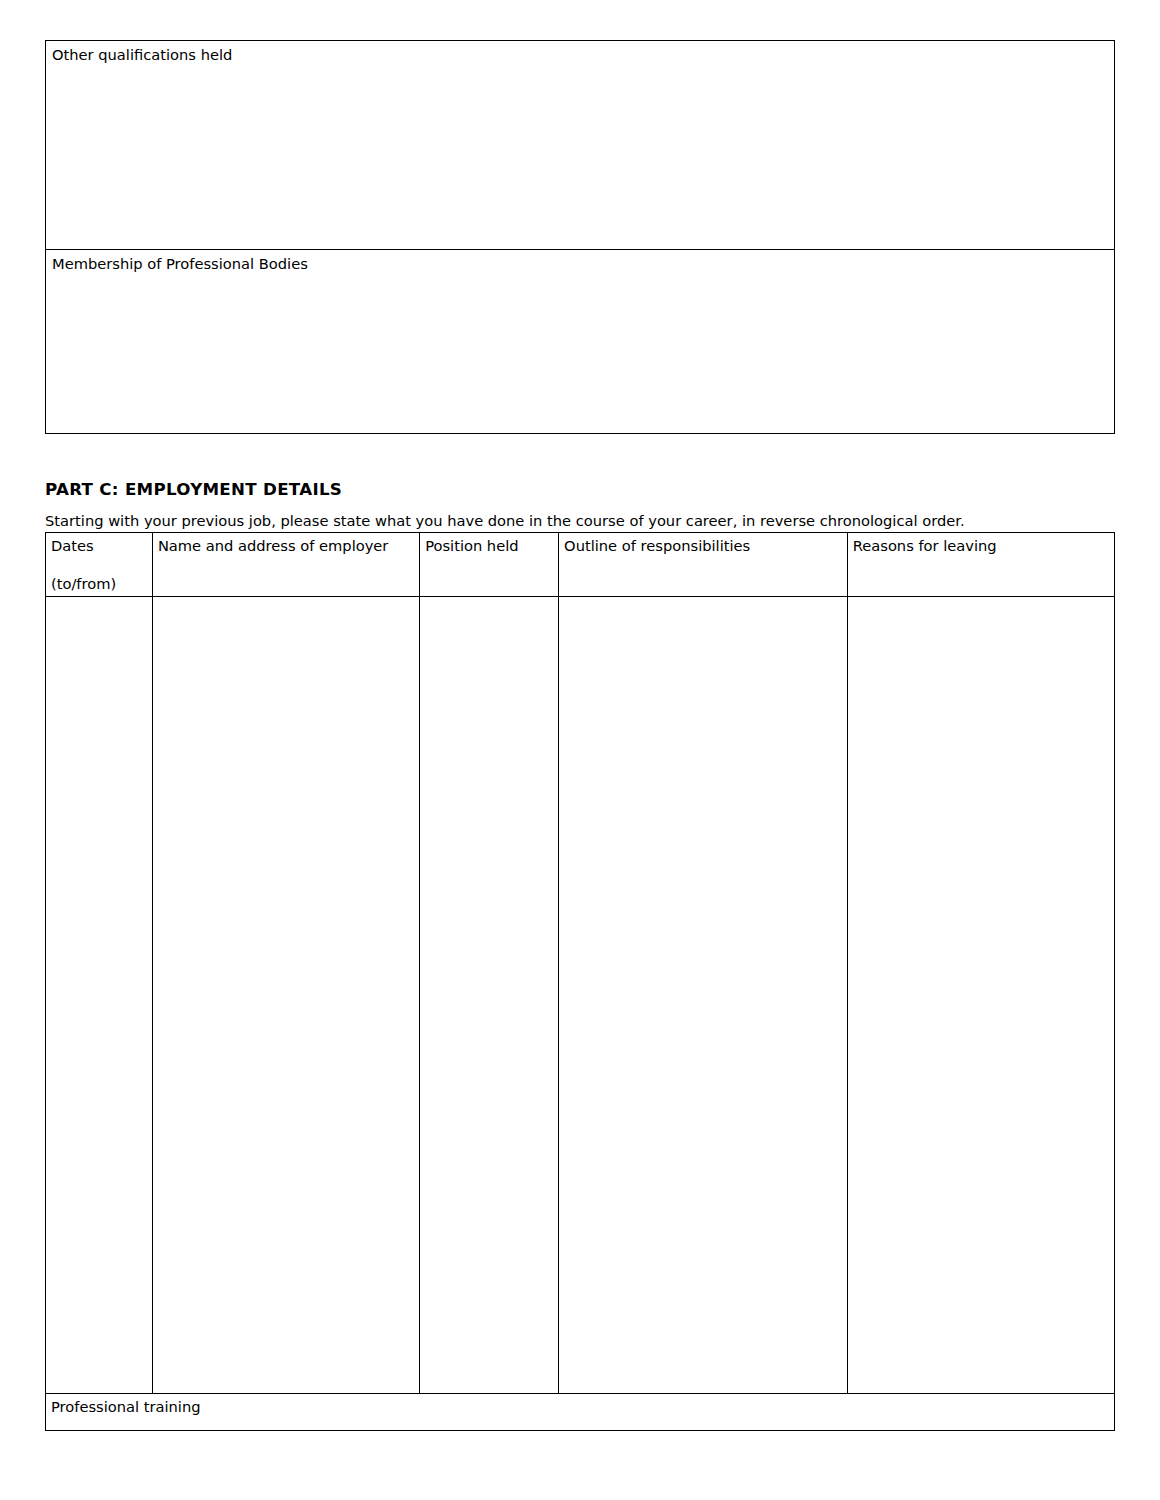| Other qualifications held |
| Membership of Professional Bodies |
PART C: EMPLOYMENT DETAILS
Starting with your previous job, please state what you have done in the course of your career, in reverse chronological order.
| Dates (to/from) | Name and address of employer | Position held | Outline of responsibilities | Reasons for leaving |
| --- | --- | --- | --- | --- |
| Professional training |